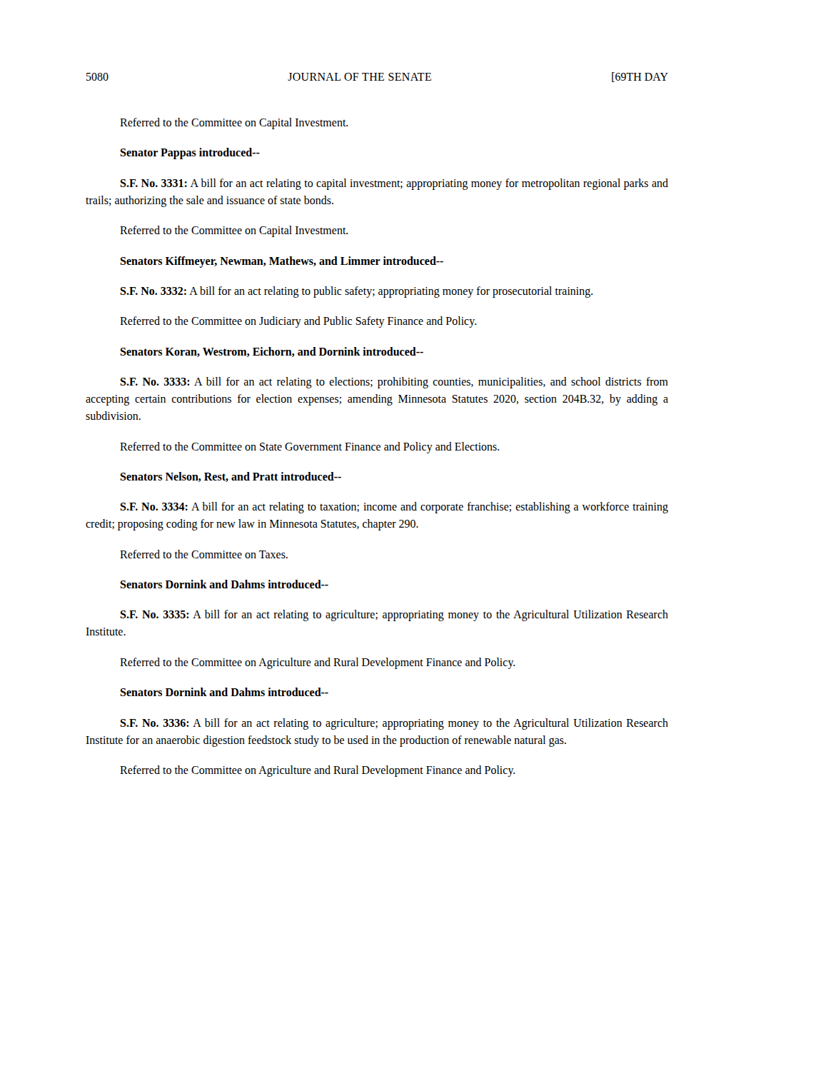5080 JOURNAL OF THE SENATE [69TH DAY
Referred to the Committee on Capital Investment.
Senator Pappas introduced--
S.F. No. 3331: A bill for an act relating to capital investment; appropriating money for metropolitan regional parks and trails; authorizing the sale and issuance of state bonds.
Referred to the Committee on Capital Investment.
Senators Kiffmeyer, Newman, Mathews, and Limmer introduced--
S.F. No. 3332: A bill for an act relating to public safety; appropriating money for prosecutorial training.
Referred to the Committee on Judiciary and Public Safety Finance and Policy.
Senators Koran, Westrom, Eichorn, and Dornink introduced--
S.F. No. 3333: A bill for an act relating to elections; prohibiting counties, municipalities, and school districts from accepting certain contributions for election expenses; amending Minnesota Statutes 2020, section 204B.32, by adding a subdivision.
Referred to the Committee on State Government Finance and Policy and Elections.
Senators Nelson, Rest, and Pratt introduced--
S.F. No. 3334: A bill for an act relating to taxation; income and corporate franchise; establishing a workforce training credit; proposing coding for new law in Minnesota Statutes, chapter 290.
Referred to the Committee on Taxes.
Senators Dornink and Dahms introduced--
S.F. No. 3335: A bill for an act relating to agriculture; appropriating money to the Agricultural Utilization Research Institute.
Referred to the Committee on Agriculture and Rural Development Finance and Policy.
Senators Dornink and Dahms introduced--
S.F. No. 3336: A bill for an act relating to agriculture; appropriating money to the Agricultural Utilization Research Institute for an anaerobic digestion feedstock study to be used in the production of renewable natural gas.
Referred to the Committee on Agriculture and Rural Development Finance and Policy.